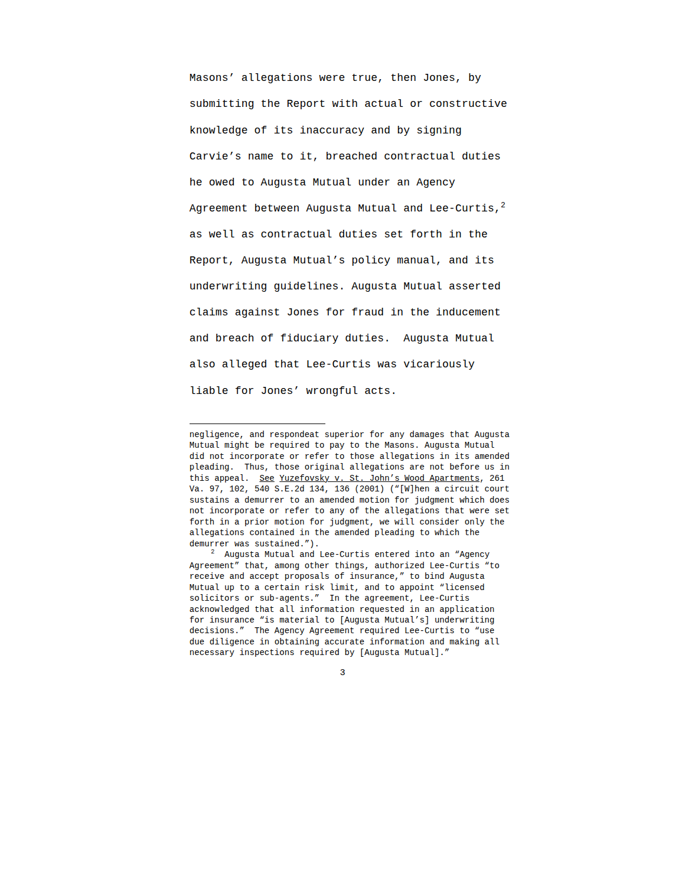Masons’ allegations were true, then Jones, by submitting the Report with actual or constructive knowledge of its inaccuracy and by signing Carvie’s name to it, breached contractual duties he owed to Augusta Mutual under an Agency Agreement between Augusta Mutual and Lee-Curtis,2 as well as contractual duties set forth in the Report, Augusta Mutual’s policy manual, and its underwriting guidelines. Augusta Mutual asserted claims against Jones for fraud in the inducement and breach of fiduciary duties. Augusta Mutual also alleged that Lee-Curtis was vicariously liable for Jones’ wrongful acts.
negligence, and respondeat superior for any damages that Augusta Mutual might be required to pay to the Masons. Augusta Mutual did not incorporate or refer to those allegations in its amended pleading. Thus, those original allegations are not before us in this appeal. See Yuzefovsky v. St. John’s Wood Apartments, 261 Va. 97, 102, 540 S.E.2d 134, 136 (2001) (“[W]hen a circuit court sustains a demurrer to an amended motion for judgment which does not incorporate or refer to any of the allegations that were set forth in a prior motion for judgment, we will consider only the allegations contained in the amended pleading to which the demurrer was sustained.”).
2 Augusta Mutual and Lee-Curtis entered into an “Agency Agreement” that, among other things, authorized Lee-Curtis “to receive and accept proposals of insurance,” to bind Augusta Mutual up to a certain risk limit, and to appoint “licensed solicitors or sub-agents.” In the agreement, Lee-Curtis acknowledged that all information requested in an application for insurance “is material to [Augusta Mutual’s] underwriting decisions.” The Agency Agreement required Lee-Curtis to “use due diligence in obtaining accurate information and making all necessary inspections required by [Augusta Mutual].”
3